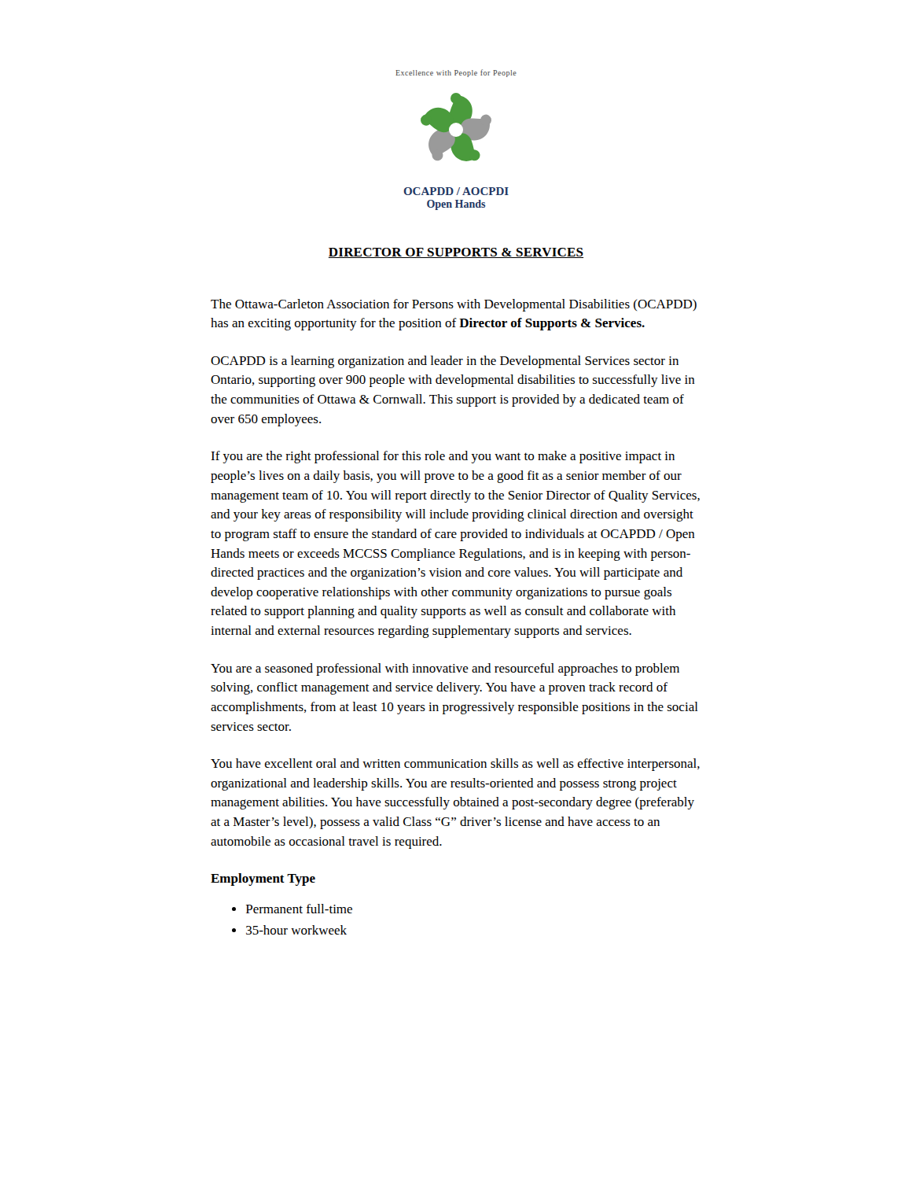Excellence with People for People
OCAPDD / AOCPDIOpen Hands
DIRECTOR OF SUPPORTS & SERVICES
The Ottawa-Carleton Association for Persons with Developmental Disabilities (OCAPDD) has an exciting opportunity for the position of Director of Supports & Services.
OCAPDD is a learning organization and leader in the Developmental Services sector in Ontario, supporting over 900 people with developmental disabilities to successfully live in the communities of Ottawa & Cornwall. This support is provided by a dedicated team of over 650 employees.
If you are the right professional for this role and you want to make a positive impact in people’s lives on a daily basis, you will prove to be a good fit as a senior member of our management team of 10. You will report directly to the Senior Director of Quality Services, and your key areas of responsibility will include providing clinical direction and oversight to program staff to ensure the standard of care provided to individuals at OCAPDD / Open Hands meets or exceeds MCCSS Compliance Regulations, and is in keeping with person-directed practices and the organization’s vision and core values. You will participate and develop cooperative relationships with other community organizations to pursue goals related to support planning and quality supports as well as consult and collaborate with internal and external resources regarding supplementary supports and services.
You are a seasoned professional with innovative and resourceful approaches to problem solving, conflict management and service delivery. You have a proven track record of accomplishments, from at least 10 years in progressively responsible positions in the social services sector.
You have excellent oral and written communication skills as well as effective interpersonal, organizational and leadership skills. You are results-oriented and possess strong project management abilities. You have successfully obtained a post-secondary degree (preferably at a Master’s level), possess a valid Class “G” driver’s license and have access to an automobile as occasional travel is required.
Employment Type
Permanent full-time
35-hour workweek